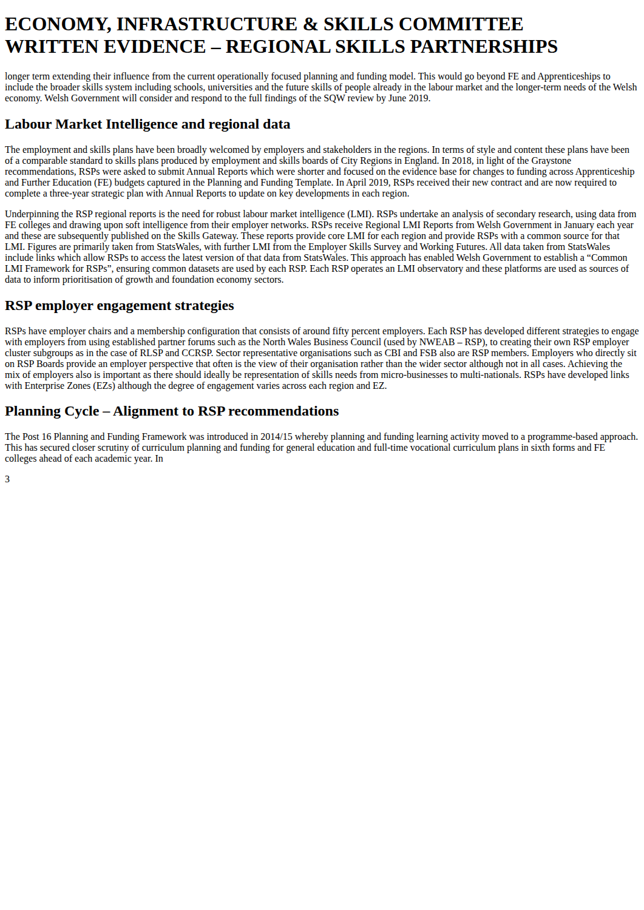ECONOMY, INFRASTRUCTURE & SKILLS COMMITTEE
WRITTEN EVIDENCE – REGIONAL SKILLS PARTNERSHIPS
longer term extending their influence from the current operationally focused planning and funding model. This would go beyond FE and Apprenticeships to include the broader skills system including schools, universities and the future skills of people already in the labour market and the longer-term needs of the Welsh economy. Welsh Government will consider and respond to the full findings of the SQW review by June 2019.
Labour Market Intelligence and regional data
The employment and skills plans have been broadly welcomed by employers and stakeholders in the regions. In terms of style and content these plans have been of a comparable standard to skills plans produced by employment and skills boards of City Regions in England. In 2018, in light of the Graystone recommendations, RSPs were asked to submit Annual Reports which were shorter and focused on the evidence base for changes to funding across Apprenticeship and Further Education (FE) budgets captured in the Planning and Funding Template. In April 2019, RSPs received their new contract and are now required to complete a three-year strategic plan with Annual Reports to update on key developments in each region.
Underpinning the RSP regional reports is the need for robust labour market intelligence (LMI). RSPs undertake an analysis of secondary research, using data from FE colleges and drawing upon soft intelligence from their employer networks. RSPs receive Regional LMI Reports from Welsh Government in January each year and these are subsequently published on the Skills Gateway. These reports provide core LMI for each region and provide RSPs with a common source for that LMI. Figures are primarily taken from StatsWales, with further LMI from the Employer Skills Survey and Working Futures. All data taken from StatsWales include links which allow RSPs to access the latest version of that data from StatsWales. This approach has enabled Welsh Government to establish a “Common LMI Framework for RSPs”, ensuring common datasets are used by each RSP. Each RSP operates an LMI observatory and these platforms are used as sources of data to inform prioritisation of growth and foundation economy sectors.
RSP employer engagement strategies
RSPs have employer chairs and a membership configuration that consists of around fifty percent employers. Each RSP has developed different strategies to engage with employers from using established partner forums such as the North Wales Business Council (used by NWEAB – RSP), to creating their own RSP employer cluster subgroups as in the case of RLSP and CCRSP. Sector representative organisations such as CBI and FSB also are RSP members. Employers who directly sit on RSP Boards provide an employer perspective that often is the view of their organisation rather than the wider sector although not in all cases. Achieving the mix of employers also is important as there should ideally be representation of skills needs from micro-businesses to multi-nationals. RSPs have developed links with Enterprise Zones (EZs) although the degree of engagement varies across each region and EZ.
Planning Cycle – Alignment to RSP recommendations
The Post 16 Planning and Funding Framework was introduced in 2014/15 whereby planning and funding learning activity moved to a programme-based approach. This has secured closer scrutiny of curriculum planning and funding for general education and full-time vocational curriculum plans in sixth forms and FE colleges ahead of each academic year. In
3